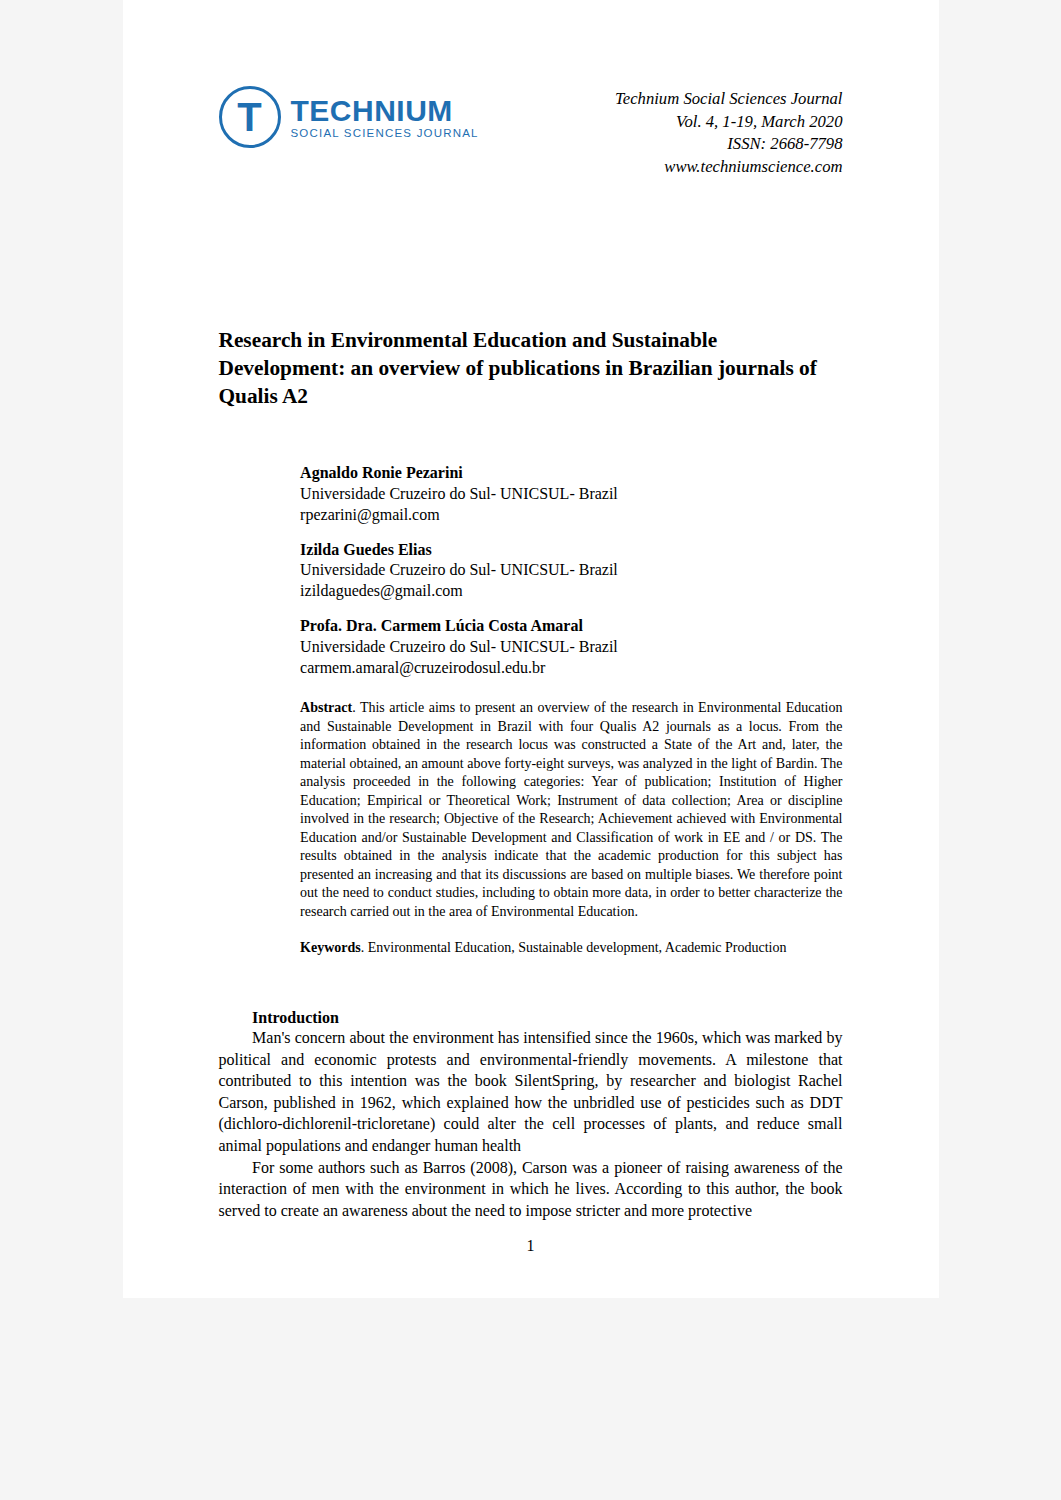T
TECHNIUM SOCIAL SCIENCES JOURNAL
Technium Social Sciences Journal
Vol. 4, 1-19, March 2020
ISSN: 2668-7798
www.techniumscience.com
Research in Environmental Education and Sustainable Development: an overview of publications in Brazilian journals of Qualis A2
Agnaldo Ronie Pezarini
Universidade Cruzeiro do Sul- UNICSUL- Brazil
rpezarini@gmail.com
Izilda Guedes Elias
Universidade Cruzeiro do Sul- UNICSUL- Brazil
izildaguedes@gmail.com
Profa. Dra. Carmem Lúcia Costa Amaral
Universidade Cruzeiro do Sul- UNICSUL- Brazil
carmem.amaral@cruzeirodosul.edu.br
Abstract. This article aims to present an overview of the research in Environmental Education and Sustainable Development in Brazil with four Qualis A2 journals as a locus. From the information obtained in the research locus was constructed a State of the Art and, later, the material obtained, an amount above forty-eight surveys, was analyzed in the light of Bardin. The analysis proceeded in the following categories: Year of publication; Institution of Higher Education; Empirical or Theoretical Work; Instrument of data collection; Area or discipline involved in the research; Objective of the Research; Achievement achieved with Environmental Education and/or Sustainable Development and Classification of work in EE and / or DS. The results obtained in the analysis indicate that the academic production for this subject has presented an increasing and that its discussions are based on multiple biases. We therefore point out the need to conduct studies, including to obtain more data, in order to better characterize the research carried out in the area of Environmental Education.
Keywords. Environmental Education, Sustainable development, Academic Production
Introduction
Man's concern about the environment has intensified since the 1960s, which was marked by political and economic protests and environmental-friendly movements. A milestone that contributed to this intention was the book SilentSpring, by researcher and biologist Rachel Carson, published in 1962, which explained how the unbridled use of pesticides such as DDT (dichloro-dichlorenil-tricloretane) could alter the cell processes of plants, and reduce small animal populations and endanger human health
For some authors such as Barros (2008), Carson was a pioneer of raising awareness of the interaction of men with the environment in which he lives. According to this author, the book served to create an awareness about the need to impose stricter and more protective
1